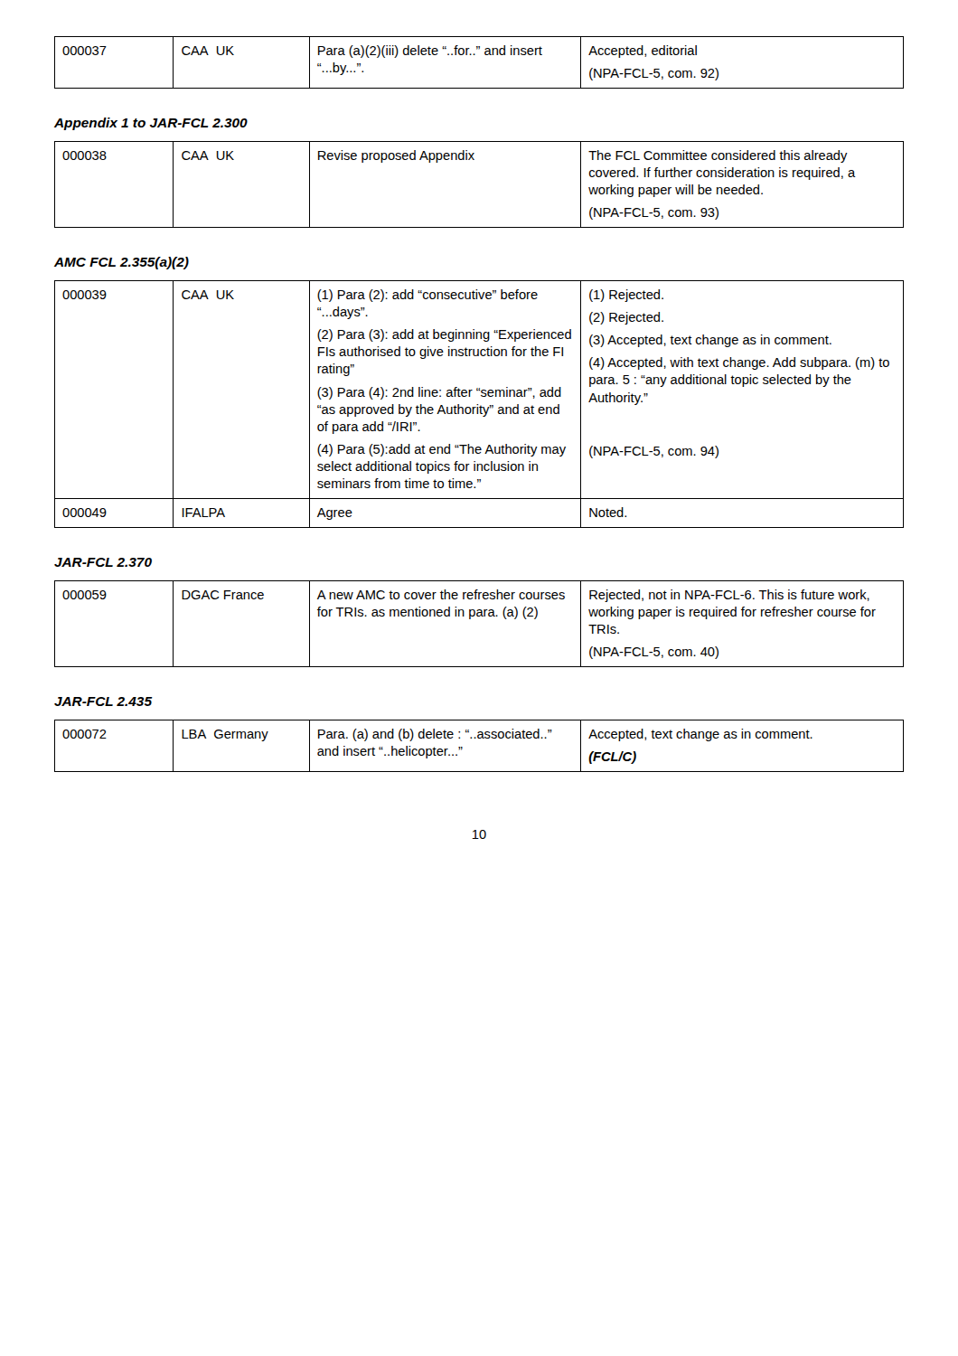| 000037 | CAA UK | Para (a)(2)(iii) delete “..for..” and insert “...by...”. | Accepted, editorial (NPA-FCL-5, com. 92) |
Appendix 1 to JAR-FCL 2.300
| 000038 | CAA UK | Revise proposed Appendix | The FCL Committee considered this already covered. If further consideration is required, a working paper will be needed. (NPA-FCL-5, com. 93) |
AMC FCL 2.355(a)(2)
| 000039 | CAA UK | (1) Para (2): add “consecutive” before “...days”. (2) Para (3): add at beginning “Experienced FIs authorised to give instruction for the FI rating” (3) Para (4): 2nd line: after “seminar”, add “as approved by the Authority” and at end of para add “/IRI”. (4) Para (5):add at end “The Authority may select additional topics for inclusion in seminars from time to time.” | (1) Rejected. (2) Rejected. (3) Accepted, text change as in comment. (4) Accepted, with text change. Add subpara. (m) to para. 5 : “any additional topic selected by the Authority.” (NPA-FCL-5, com. 94) |
| 000049 | IFALPA | Agree | Noted. |
JAR-FCL 2.370
| 000059 | DGAC France | A new AMC to cover the refresher courses for TRIs. as mentioned in para. (a) (2) | Rejected, not in NPA-FCL-6. This is future work, working paper is required for refresher course for TRIs. (NPA-FCL-5, com. 40) |
JAR-FCL 2.435
| 000072 | LBA Germany | Para. (a) and (b) delete : “..associated..” and insert “..helicopter...” | Accepted, text change as in comment. (FCL/C) |
10